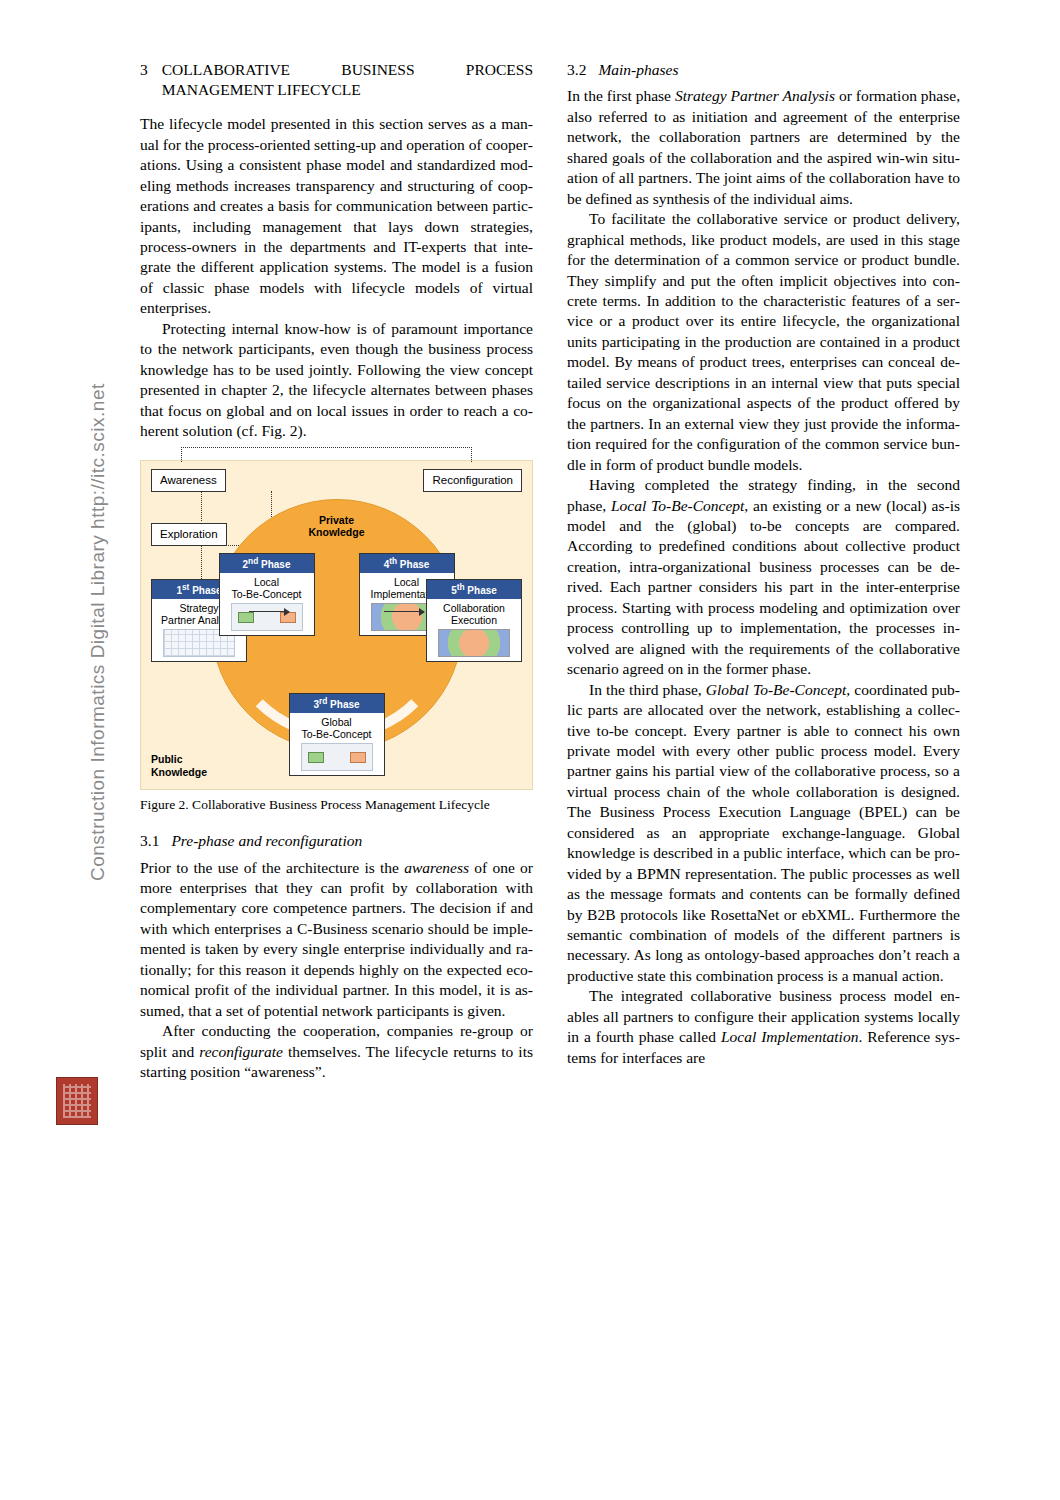Construction Informatics Digital Library http://itc.scix.net
3 COLLABORATIVE BUSINESS PROCESS MANAGEMENT LIFECYCLE
The lifecycle model presented in this section serves as a manual for the process-oriented setting-up and operation of cooperations. Using a consistent phase model and standardized modeling methods increases transparency and structuring of cooperations and creates a basis for communication between participants, including management that lays down strategies, process-owners in the departments and IT-experts that integrate the different application systems. The model is a fusion of classic phase models with lifecycle models of virtual enterprises.
Protecting internal know-how is of paramount importance to the network participants, even though the business process knowledge has to be used jointly. Following the view concept presented in chapter 2, the lifecycle alternates between phases that focus on global and on local issues in order to reach a coherent solution (cf. Fig. 2).
Awareness
Exploration
Reconfiguration
Private
Knowledge
1st Phase
Strategy
Partner Analysis
2nd Phase
Local
To-Be-Concept
4th Phase
Local
Implementation
3rd Phase
Global
To-Be-Concept
5th Phase
Collaboration
Execution
Public
Knowledge
Figure 2. Collaborative Business Process Management Lifecycle
3.1 Pre-phase and reconfiguration
Prior to the use of the architecture is the awareness of one or more enterprises that they can profit by collaboration with complementary core competence partners. The decision if and with which enterprises a C-Business scenario should be implemented is taken by every single enterprise individually and rationally; for this reason it depends highly on the expected economical profit of the individual partner. In this model, it is assumed, that a set of potential network participants is given.
After conducting the cooperation, companies re-group or split and reconfigurate themselves. The lifecycle returns to its starting position “awareness”.
3.2 Main-phases
In the first phase Strategy Partner Analysis or formation phase, also referred to as initiation and agreement of the enterprise network, the collaboration partners are determined by the shared goals of the collaboration and the aspired win-win situation of all partners. The joint aims of the collaboration have to be defined as synthesis of the individual aims.
To facilitate the collaborative service or product delivery, graphical methods, like product models, are used in this stage for the determination of a common service or product bundle. They simplify and put the often implicit objectives into concrete terms. In addition to the characteristic features of a service or a product over its entire lifecycle, the organizational units participating in the production are contained in a product model. By means of product trees, enterprises can conceal detailed service descriptions in an internal view that puts special focus on the organizational aspects of the product offered by the partners. In an external view they just provide the information required for the configuration of the common service bundle in form of product bundle models.
Having completed the strategy finding, in the second phase, Local To-Be-Concept, an existing or a new (local) as-is model and the (global) to-be concepts are compared. According to predefined conditions about collective product creation, intra-organizational business processes can be derived. Each partner considers his part in the inter-enterprise process. Starting with process modeling and optimization over process controlling up to implementation, the processes involved are aligned with the requirements of the collaborative scenario agreed on in the former phase.
In the third phase, Global To-Be-Concept, coordinated public parts are allocated over the network, establishing a collective to-be concept. Every partner is able to connect his own private model with every other public process model. Every partner gains his partial view of the collaborative process, so a virtual process chain of the whole collaboration is designed. The Business Process Execution Language (BPEL) can be considered as an appropriate exchange-language. Global knowledge is described in a public interface, which can be provided by a BPMN representation. The public processes as well as the message formats and contents can be formally defined by B2B protocols like RosettaNet or ebXML. Furthermore the semantic combination of models of the different partners is necessary. As long as ontology-based approaches don’t reach a productive state this combination process is a manual action.
The integrated collaborative business process model enables all partners to configure their application systems locally in a fourth phase called Local Implementation. Reference systems for interfaces are